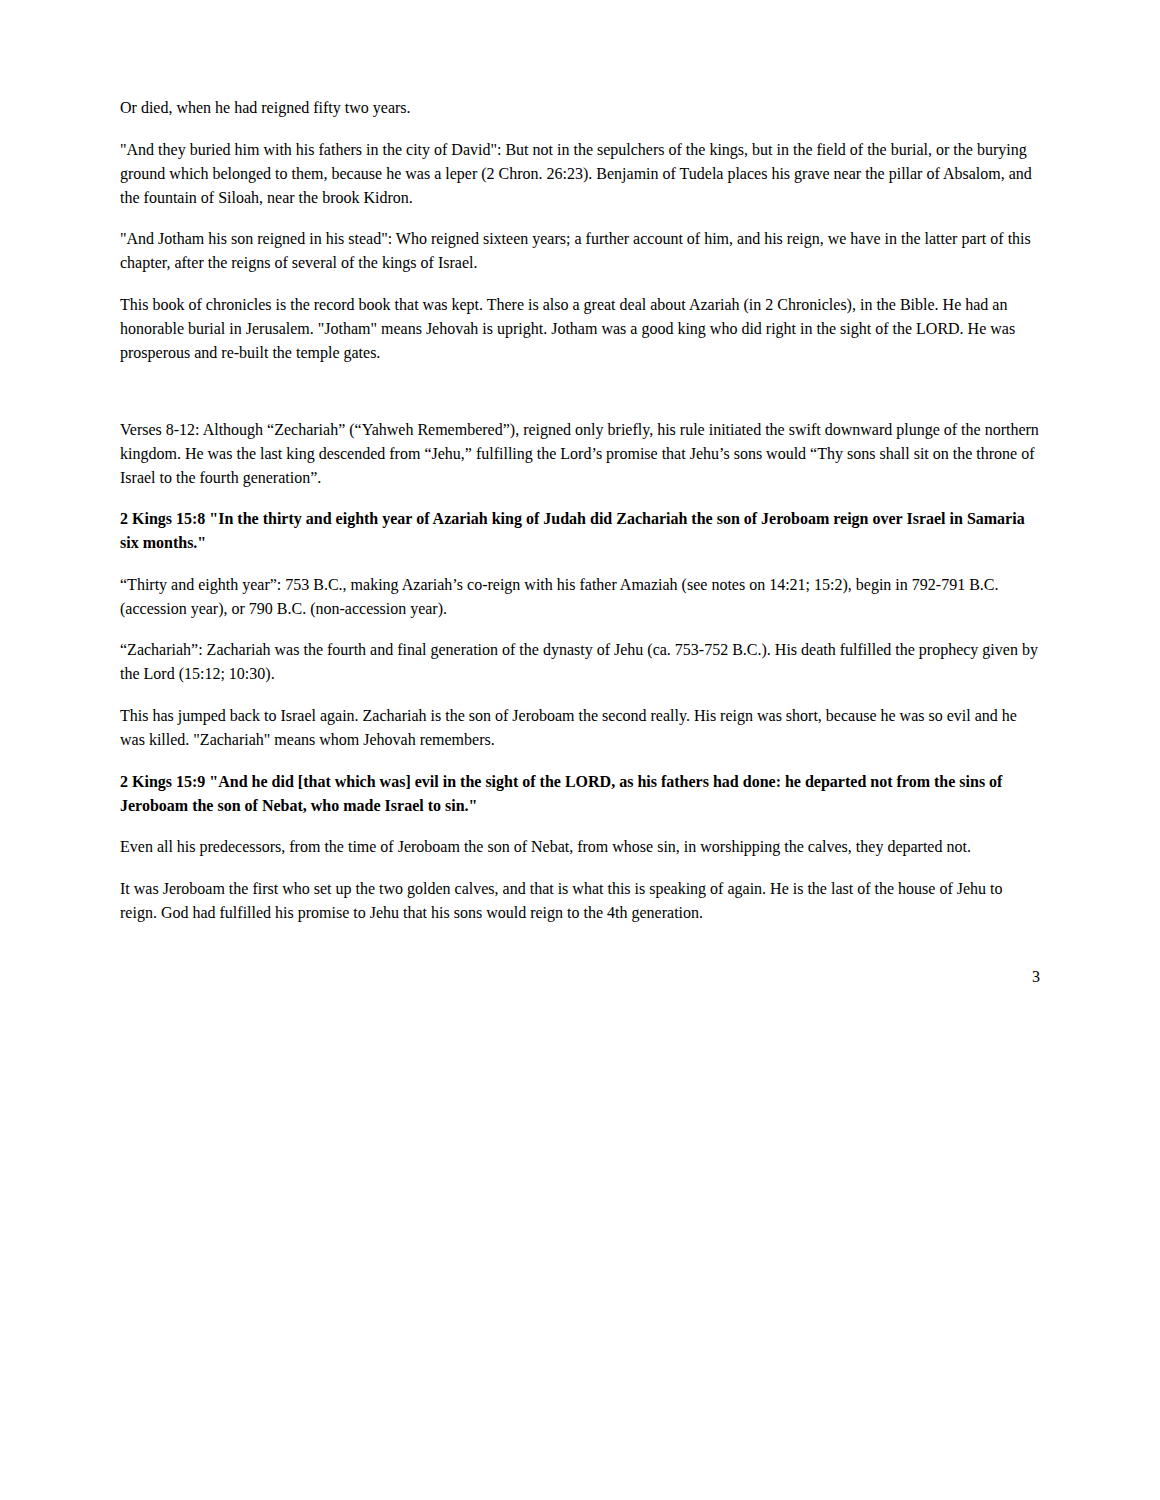Or died, when he had reigned fifty two years.
"And they buried him with his fathers in the city of David": But not in the sepulchers of the kings, but in the field of the burial, or the burying ground which belonged to them, because he was a leper (2 Chron. 26:23). Benjamin of Tudela places his grave near the pillar of Absalom, and the fountain of Siloah, near the brook Kidron.
"And Jotham his son reigned in his stead": Who reigned sixteen years; a further account of him, and his reign, we have in the latter part of this chapter, after the reigns of several of the kings of Israel.
This book of chronicles is the record book that was kept. There is also a great deal about Azariah (in 2 Chronicles), in the Bible. He had an honorable burial in Jerusalem. "Jotham" means Jehovah is upright. Jotham was a good king who did right in the sight of the LORD. He was prosperous and re-built the temple gates.
Verses 8-12: Although “Zechariah” (“Yahweh Remembered”), reigned only briefly, his rule initiated the swift downward plunge of the northern kingdom. He was the last king descended from “Jehu,” fulfilling the Lord’s promise that Jehu’s sons would “Thy sons shall sit on the throne of Israel to the fourth generation”.
2 Kings 15:8 "In the thirty and eighth year of Azariah king of Judah did Zachariah the son of Jeroboam reign over Israel in Samaria six months."
“Thirty and eighth year”: 753 B.C., making Azariah’s co-reign with his father Amaziah (see notes on 14:21; 15:2), begin in 792-791 B.C. (accession year), or 790 B.C. (non-accession year).
“Zachariah”: Zachariah was the fourth and final generation of the dynasty of Jehu (ca. 753-752 B.C.). His death fulfilled the prophecy given by the Lord (15:12; 10:30).
This has jumped back to Israel again. Zachariah is the son of Jeroboam the second really. His reign was short, because he was so evil and he was killed. "Zachariah" means whom Jehovah remembers.
2 Kings 15:9 "And he did [that which was] evil in the sight of the LORD, as his fathers had done: he departed not from the sins of Jeroboam the son of Nebat, who made Israel to sin."
Even all his predecessors, from the time of Jeroboam the son of Nebat, from whose sin, in worshipping the calves, they departed not.
It was Jeroboam the first who set up the two golden calves, and that is what this is speaking of again. He is the last of the house of Jehu to reign. God had fulfilled his promise to Jehu that his sons would reign to the 4th generation.
3